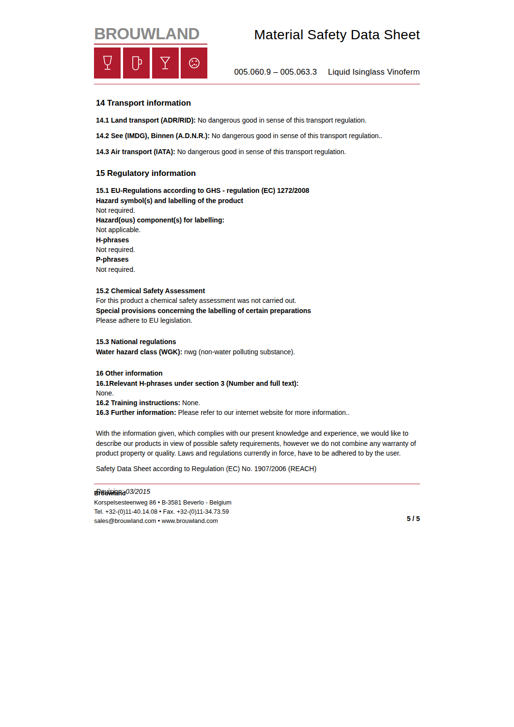BROUWLAND
Material Safety Data Sheet
005.060.9 – 005.063.3 Liquid Isinglass Vinoferm
14 Transport information
14.1 Land transport (ADR/RID): No dangerous good in sense of this transport regulation.
14.2 See (IMDG), Binnen (A.D.N.R.): No dangerous good in sense of this transport regulation..
14.3 Air transport (IATA): No dangerous good in sense of this transport regulation.
15 Regulatory information
15.1 EU-Regulations according to GHS - regulation (EC) 1272/2008
Hazard symbol(s) and labelling of the product
Not required.
Hazard(ous) component(s) for labelling:
Not applicable.
H-phrases
Not required.
P-phrases
Not required.
15.2 Chemical Safety Assessment
For this product a chemical safety assessment was not carried out.
Special provisions concerning the labelling of certain preparations
Please adhere to EU legislation.
15.3 National regulations
Water hazard class (WGK): nwg (non-water polluting substance).
16 Other information
16.1Relevant H-phrases under section 3 (Number and full text):
None.
16.2 Training instructions: None.
16.3 Further information: Please refer to our internet website for more information..
With the information given, which complies with our present knowledge and experience, we would like to describe our products in view of possible safety requirements, however we do not combine any warranty of product property or quality. Laws and regulations currently in force, have to be adhered to by the user.
Safety Data Sheet according to Regulation (EC) No. 1907/2006 (REACH)
Revision: 03/2015
Brouwland
Korspelsesteenweg 86 • B-3581 Beverlo - Belgium
Tel. +32-(0)11-40.14.08 • Fax. +32-(0)11-34.73.59
sales@brouwland.com • www.brouwland.com
5 / 5